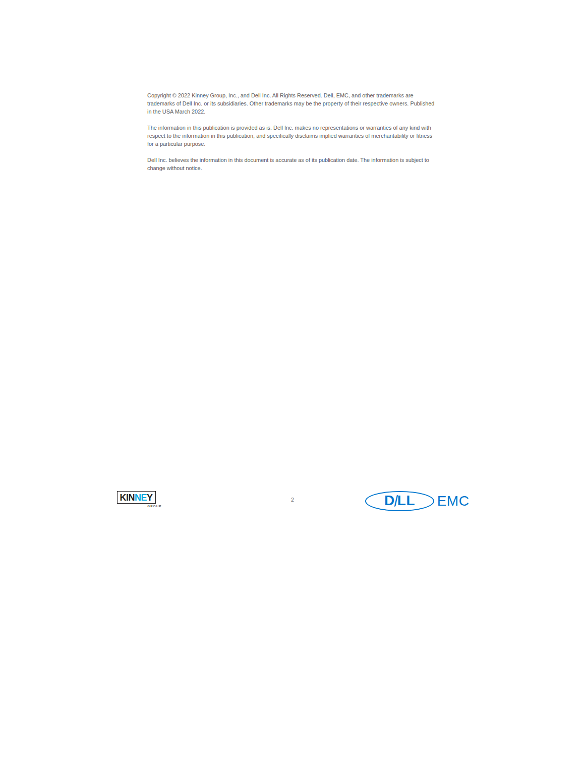Copyright © 2022 Kinney Group, Inc., and Dell Inc. All Rights Reserved. Dell, EMC, and other trademarks are trademarks of Dell Inc. or its subsidiaries. Other trademarks may be the property of their respective owners. Published in the USA March 2022.
The information in this publication is provided as is. Dell Inc. makes no representations or warranties of any kind with respect to the information in this publication, and specifically disclaims implied warranties of merchantability or fitness for a particular purpose.
Dell Inc. believes the information in this document is accurate as of its publication date. The information is subject to change without notice.
KINNEY
GROUP
2
D∕LL EMC